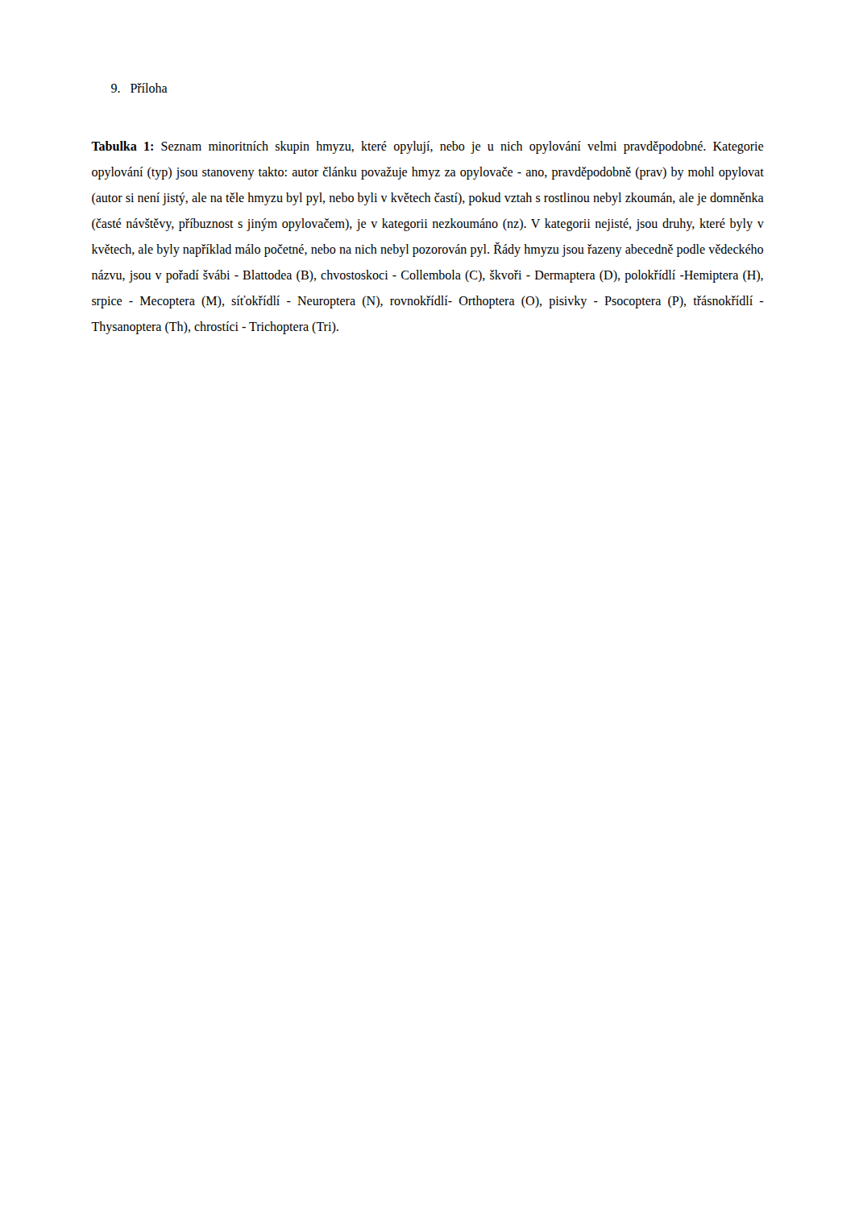9. Příloha
Tabulka 1: Seznam minoritních skupin hmyzu, které opylují, nebo je u nich opylování velmi pravděpodobné. Kategorie opylování (typ) jsou stanoveny takto: autor článku považuje hmyz za opylovače - ano, pravděpodobně (prav) by mohl opylovat (autor si není jistý, ale na těle hmyzu byl pyl, nebo byli v květech častí), pokud vztah s rostlinou nebyl zkoumán, ale je domněnka (časté návštěvy, příbuznost s jiným opylovačem), je v kategorii nezkoumáno (nz). V kategorii nejisté, jsou druhy, které byly v květech, ale byly například málo početné, nebo na nich nebyl pozorován pyl. Řády hmyzu jsou řazeny abecedně podle vědeckého názvu, jsou v pořadí švábi - Blattodea (B), chvostoskoci - Collembola (C), škvoři - Dermaptera (D), polokřídlí -Hemiptera (H), srpice - Mecoptera (M), síťokřídlí - Neuroptera (N), rovnokřídlí- Orthoptera (O), pisivky - Psocoptera (P), třásnokřídlí - Thysanoptera (Th), chrostíci - Trichoptera (Tri).